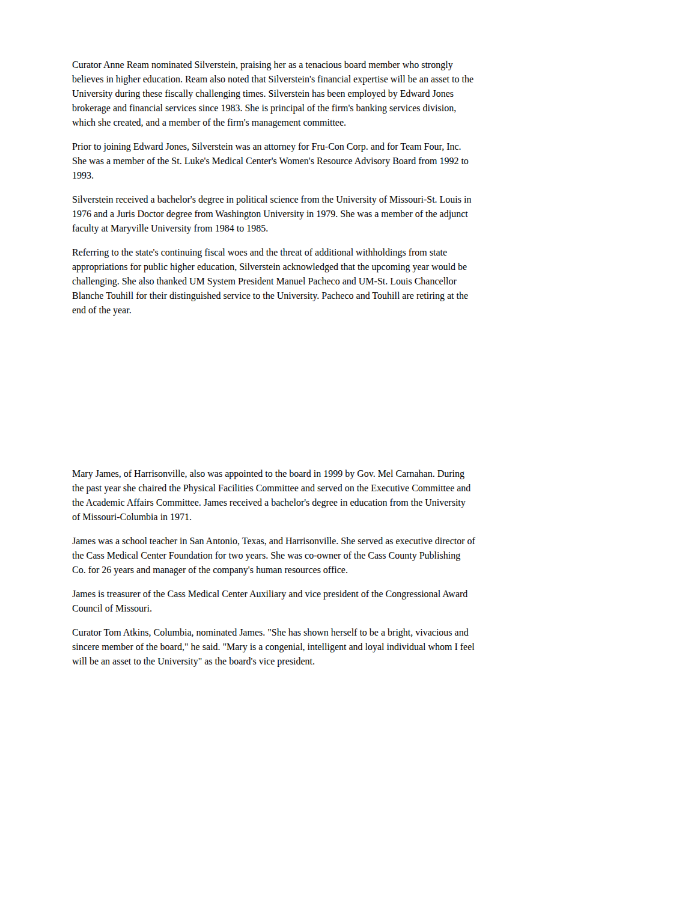Curator Anne Ream nominated Silverstein, praising her as a tenacious board member who strongly believes in higher education. Ream also noted that Silverstein's financial expertise will be an asset to the University during these fiscally challenging times. Silverstein has been employed by Edward Jones brokerage and financial services since 1983. She is principal of the firm's banking services division, which she created, and a member of the firm's management committee.
Prior to joining Edward Jones, Silverstein was an attorney for Fru-Con Corp. and for Team Four, Inc. She was a member of the St. Luke's Medical Center's Women's Resource Advisory Board from 1992 to 1993.
Silverstein received a bachelor's degree in political science from the University of Missouri-St. Louis in 1976 and a Juris Doctor degree from Washington University in 1979. She was a member of the adjunct faculty at Maryville University from 1984 to 1985.
Referring to the state's continuing fiscal woes and the threat of additional withholdings from state appropriations for public higher education, Silverstein acknowledged that the upcoming year would be challenging. She also thanked UM System President Manuel Pacheco and UM-St. Louis Chancellor Blanche Touhill for their distinguished service to the University. Pacheco and Touhill are retiring at the end of the year.
Mary James, of Harrisonville, also was appointed to the board in 1999 by Gov. Mel Carnahan. During the past year she chaired the Physical Facilities Committee and served on the Executive Committee and the Academic Affairs Committee. James received a bachelor's degree in education from the University of Missouri-Columbia in 1971.
James was a school teacher in San Antonio, Texas, and Harrisonville. She served as executive director of the Cass Medical Center Foundation for two years. She was co-owner of the Cass County Publishing Co. for 26 years and manager of the company's human resources office.
James is treasurer of the Cass Medical Center Auxiliary and vice president of the Congressional Award Council of Missouri.
Curator Tom Atkins, Columbia, nominated James. "She has shown herself to be a bright, vivacious and sincere member of the board," he said. "Mary is a congenial, intelligent and loyal individual whom I feel will be an asset to the University" as the board's vice president.